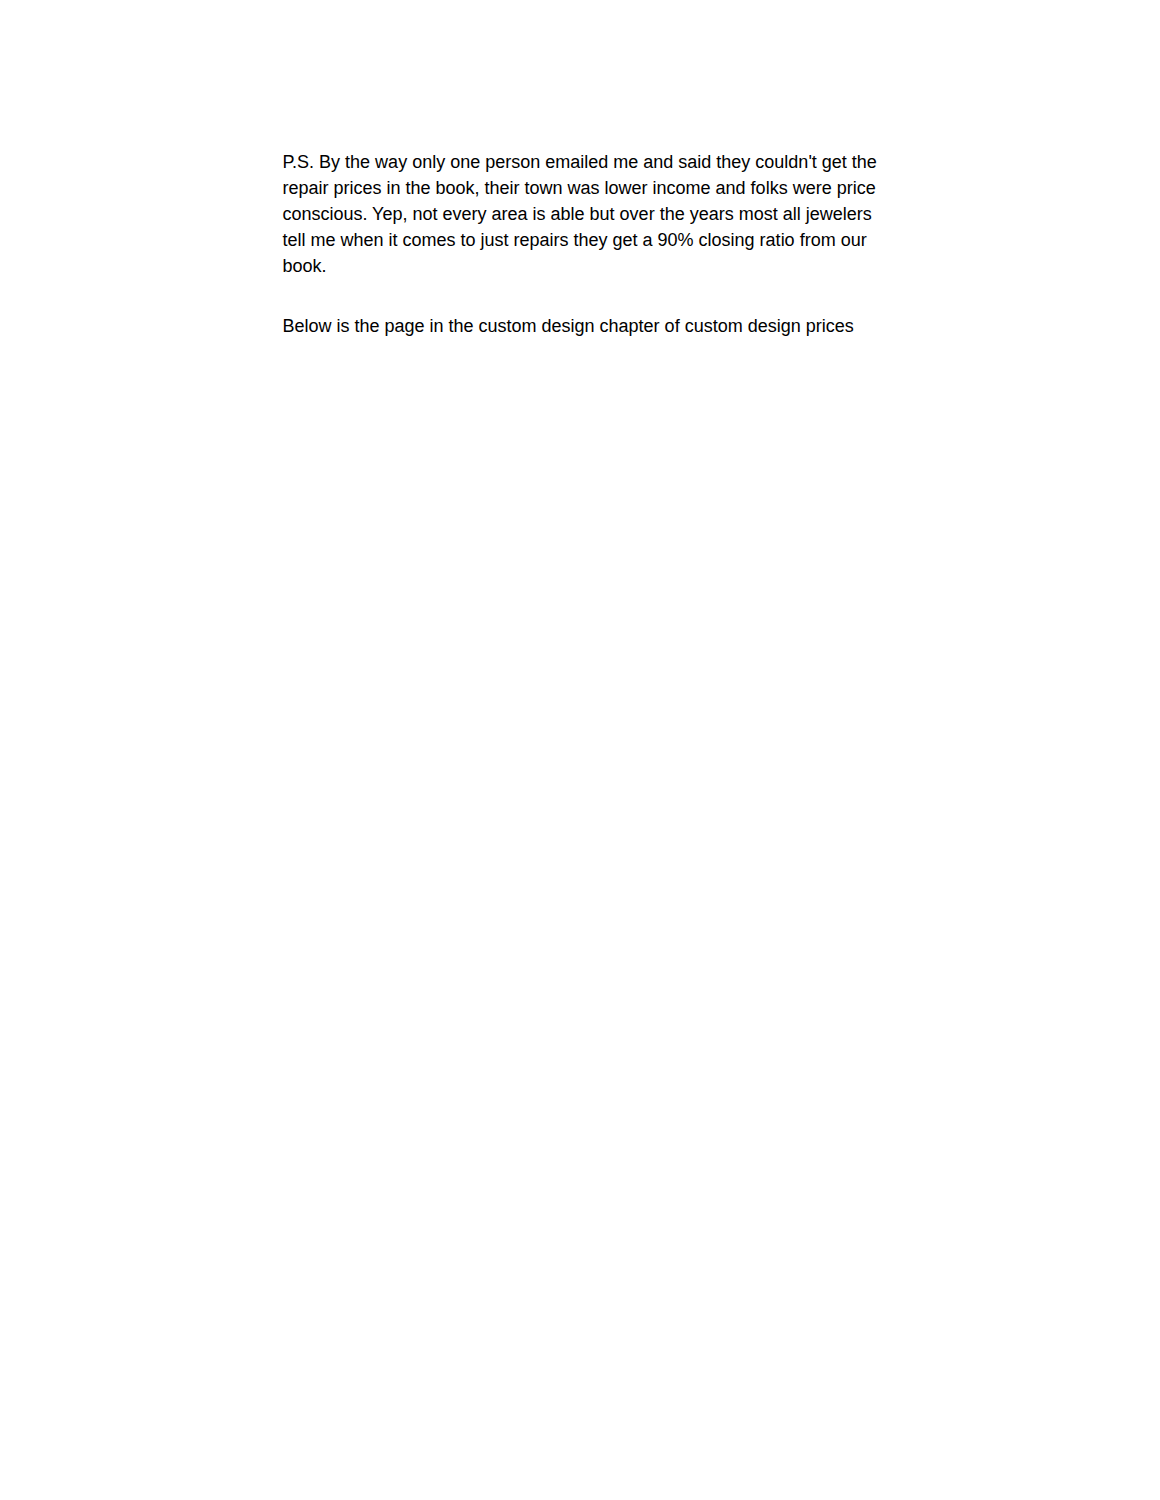P.S. By the way only one person emailed me and said they couldn't get the repair prices in the book, their town was lower income and folks were price conscious. Yep, not every area is able but over the years most all jewelers tell me when it comes to just repairs they get a 90% closing ratio from our book.
Below is the page in the custom design chapter of custom design prices